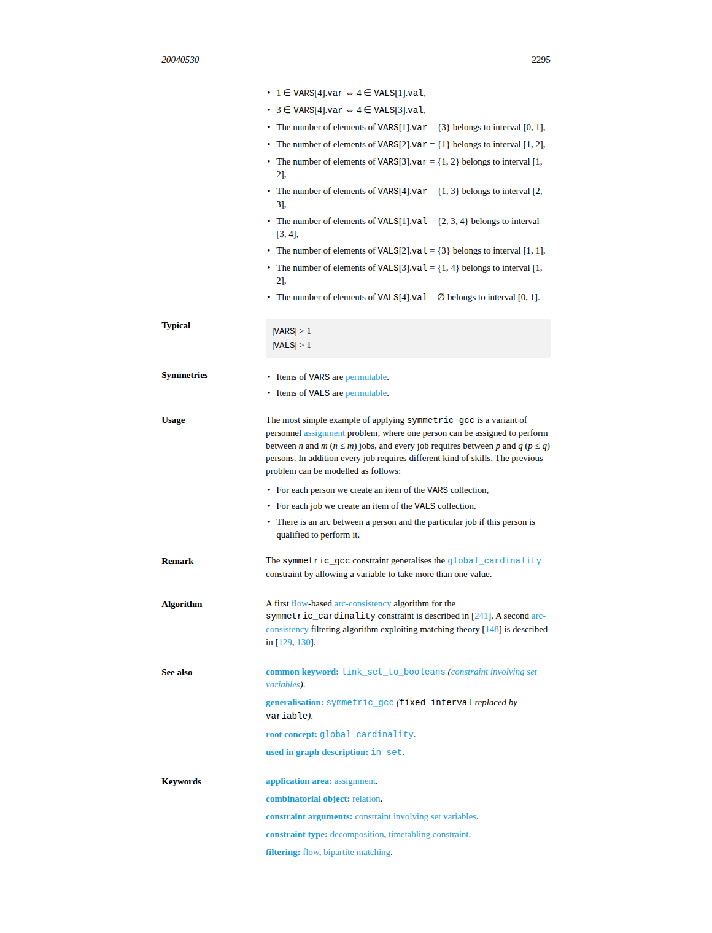20040530
2295
1 ∈ VARS[4].var ⇔ 4 ∈ VALS[1].val,
3 ∈ VARS[4].var ⇔ 4 ∈ VALS[3].val,
The number of elements of VARS[1].var = {3} belongs to interval [0, 1],
The number of elements of VARS[2].var = {1} belongs to interval [1, 2],
The number of elements of VARS[3].var = {1, 2} belongs to interval [1, 2],
The number of elements of VARS[4].var = {1, 3} belongs to interval [2, 3],
The number of elements of VALS[1].val = {2, 3, 4} belongs to interval [3, 4],
The number of elements of VALS[2].val = {3} belongs to interval [1, 1],
The number of elements of VALS[3].val = {1, 4} belongs to interval [1, 2],
The number of elements of VALS[4].val = ∅ belongs to interval [0, 1].
Typical
|VARS| > 1
|VALS| > 1
Symmetries
Items of VARS are permutable.
Items of VALS are permutable.
Usage
The most simple example of applying symmetric_gcc is a variant of personnel assignment problem, where one person can be assigned to perform between n and m (n ≤ m) jobs, and every job requires between p and q (p ≤ q) persons. In addition every job requires different kind of skills. The previous problem can be modelled as follows:
For each person we create an item of the VARS collection,
For each job we create an item of the VALS collection,
There is an arc between a person and the particular job if this person is qualified to perform it.
Remark
The symmetric_gcc constraint generalises the global_cardinality constraint by allowing a variable to take more than one value.
Algorithm
A first flow-based arc-consistency algorithm for the symmetric_cardinality constraint is described in [241]. A second arc-consistency filtering algorithm exploiting matching theory [148] is described in [129, 130].
See also
common keyword: link_set_to_booleans (constraint involving set variables).
generalisation: symmetric_gcc (fixed interval replaced by variable).
root concept: global_cardinality.
used in graph description: in_set.
Keywords
application area: assignment.
combinatorial object: relation.
constraint arguments: constraint involving set variables.
constraint type: decomposition, timetabling constraint.
filtering: flow, bipartite matching.